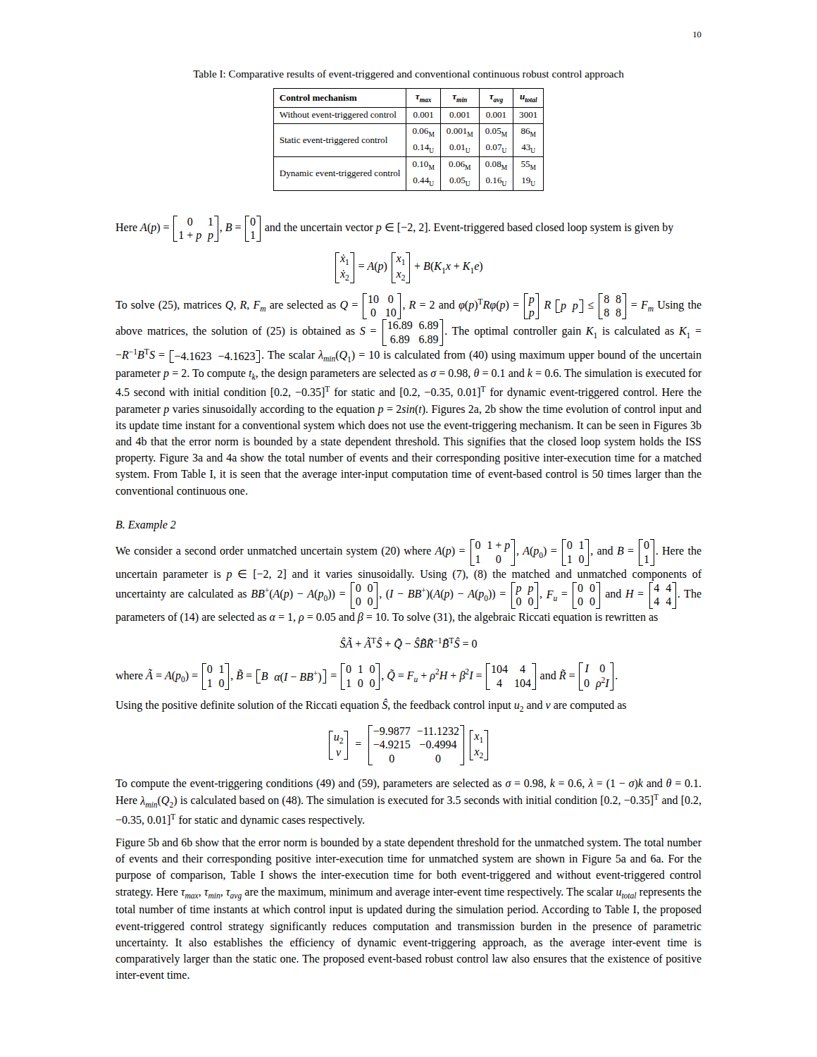10
Table I: Comparative results of event-triggered and conventional continuous robust control approach
| Control mechanism | τ max | τ min | τ avg | u total |
| --- | --- | --- | --- | --- |
| Without event-triggered control | 0.001 | 0.001 | 0.001 | 3001 |
| Static event-triggered control | 0.06 M 0.14 U | 0.001 M 0.01 U | 0.05 M 0.07 U | 86 M 43 U |
| Dynamic event-triggered control | 0.10 M 0.44 U | 0.06 M 0.05 U | 0.08 M 0.16 U | 55 M 19 U |
Here A(p) = 011 + p p, B = 01 and the uncertain vector p ∈ [−2, 2]. Event-triggered based closed loop system is given by
ẋ1 ẋ2 = A(p) x1 x2 + B(K1x + K1e)
To solve (25), matrices Q, R, Fm are selected as Q = 100010, R = 2 and φ(p)TRφ(p) = pp R pp ≤ 8888 = Fm Using the above matrices, the solution of (25) is obtained as S = 16.896.896.896.89. The optimal controller gain K1 is calculated as K1 = −R−1BTS = −4.1623−4.1623. The scalar λmin(Q1) = 10 is calculated from (40) using maximum upper bound of the uncertain parameter p = 2. To compute tk, the design parameters are selected as σ = 0.98, θ = 0.1 and k = 0.6. The simulation is executed for 4.5 second with initial condition [0.2, −0.35]T for static and [0.2, −0.35, 0.01]T for dynamic event-triggered control. Here the parameter p varies sinusoidally according to the equation p = 2sin(t). Figures 2a, 2b show the time evolution of control input and its update time instant for a conventional system which does not use the event-triggering mechanism. It can be seen in Figures 3b and 4b that the error norm is bounded by a state dependent threshold. This signifies that the closed loop system holds the ISS property. Figure 3a and 4a show the total number of events and their corresponding positive inter-execution time for a matched system. From Table I, it is seen that the average inter-input computation time of event-based control is 50 times larger than the conventional continuous one.
B. Example 2
We consider a second order unmatched uncertain system (20) where A(p) = 01 + p 10, A(p0) = 0110, and B = 01. Here the uncertain parameter is p ∈ [−2, 2] and it varies sinusoidally. Using (7), (8) the matched and unmatched components of uncertainty are calculated as BB+(A(p) − A(p0)) = 0000, (I − BB+)(A(p) − A(p0)) = pp 00, Fu = 0000 and H = 4444. The parameters of (14) are selected as α = 1, ρ = 0.05 and β = 10. To solve (31), the algebraic Riccati equation is rewritten as
ŜÃ + ÃTŜ + Q̃ − ŜB̃R̃−1B̃TŜ = 0
where Ã = A(p0) = 0110, B̃ = Bα(I − BB+) = 010100, Q̃ = Fu + ρ2H + β2I = 10444104 and R̃ = I 00 ρ2I.
Using the positive definite solution of the Riccati equation Ŝ, the feedback control input u2 and v are computed as
u2 v = −9.9877−11.1232−4.9215−0.499400 x1 x2
To compute the event-triggering conditions (49) and (59), parameters are selected as σ = 0.98, k = 0.6, λ = (1 − σ)k and θ = 0.1. Here λmin(Q2) is calculated based on (48). The simulation is executed for 3.5 seconds with initial condition [0.2, −0.35]T and [0.2, −0.35, 0.01]T for static and dynamic cases respectively.
Figure 5b and 6b show that the error norm is bounded by a state dependent threshold for the unmatched system. The total number of events and their corresponding positive inter-execution time for unmatched system are shown in Figure 5a and 6a. For the purpose of comparison, Table I shows the inter-execution time for both event-triggered and without event-triggered control strategy. Here τmax, τmin, τavg are the maximum, minimum and average inter-event time respectively. The scalar utotal represents the total number of time instants at which control input is updated during the simulation period. According to Table I, the proposed event-triggered control strategy significantly reduces computation and transmission burden in the presence of parametric uncertainty. It also establishes the efficiency of dynamic event-triggering approach, as the average inter-event time is comparatively larger than the static one. The proposed event-based robust control law also ensures that the existence of positive inter-event time.